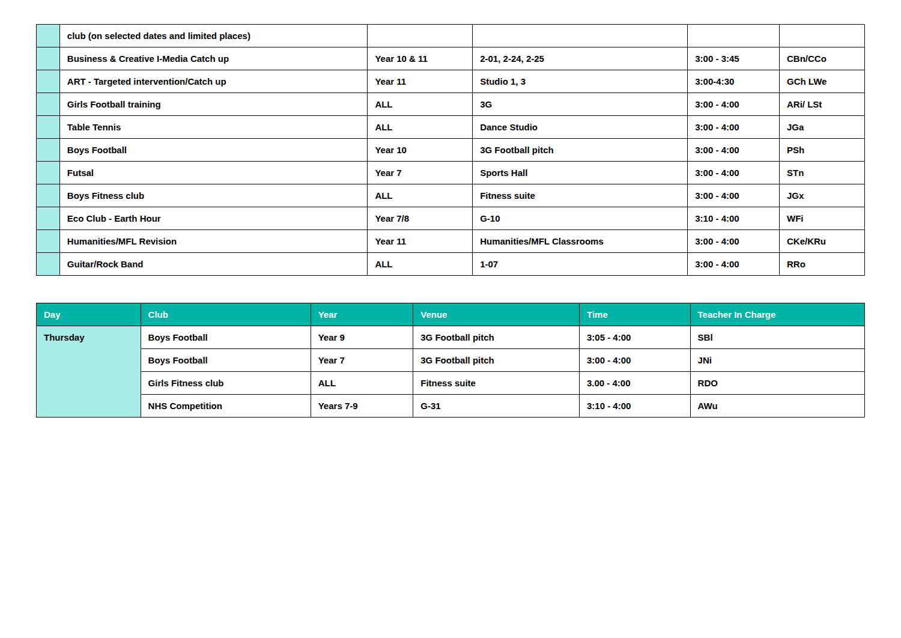| | club (on selected dates and limited places) | | | | |
| | Business & Creative I-Media Catch up | Year 10 & 11 | 2-01, 2-24, 2-25 | 3:00 - 3:45 | CBn/CCo |
| | ART - Targeted intervention/Catch up | Year 11 | Studio 1, 3 | 3:00-4:30 | GCh LWe |
| | Girls Football training | ALL | 3G | 3:00 - 4:00 | ARi/ LSt |
| | Table Tennis | ALL | Dance Studio | 3:00 - 4:00 | JGa |
| | Boys Football | Year 10 | 3G Football pitch | 3:00 - 4:00 | PSh |
| | Futsal | Year 7 | Sports Hall | 3:00 - 4:00 | STn |
| | Boys Fitness club | ALL | Fitness suite | 3:00 - 4:00 | JGx |
| | Eco Club - Earth Hour | Year 7/8 | G-10 | 3:10 - 4:00 | WFi |
| | Humanities/MFL Revision | Year 11 | Humanities/MFL Classrooms | 3:00 - 4:00 | CKe/KRu |
| | Guitar/Rock Band | ALL | 1-07 | 3:00 - 4:00 | RRo |
| Day | Club | Year | Venue | Time | Teacher In Charge |
| --- | --- | --- | --- | --- | --- |
| Thursday | Boys Football | Year 9 | 3G Football pitch | 3:05 - 4:00 | SBl |
| Boys Football | Year 7 | 3G Football pitch | 3:00 - 4:00 | JNi |
| Girls Fitness club | ALL | Fitness suite | 3.00 - 4:00 | RDO |
| NHS Competition | Years 7-9 | G-31 | 3:10 - 4:00 | AWu |